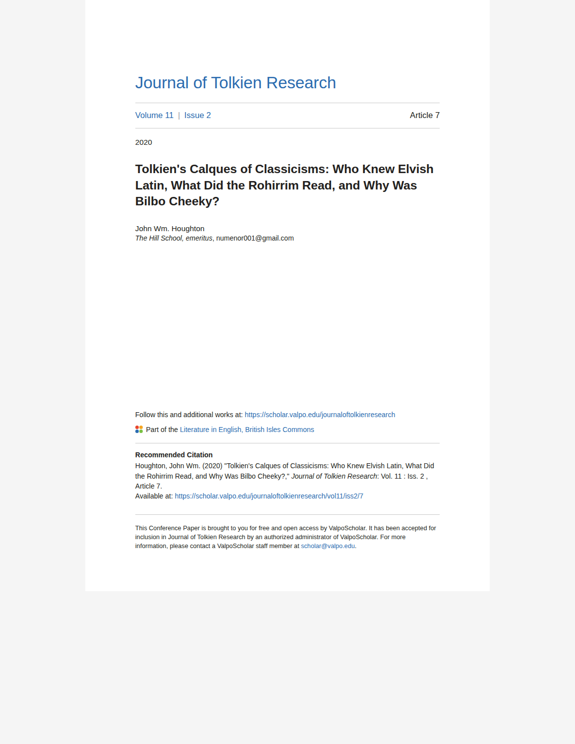Journal of Tolkien Research
Volume 11|Issue 2
Article 7
2020
Tolkien's Calques of Classicisms: Who Knew Elvish Latin, What Did the Rohirrim Read, and Why Was Bilbo Cheeky?
John Wm. Houghton
The Hill School, emeritus, numenor001@gmail.com
Follow this and additional works at: https://scholar.valpo.edu/journaloftolkienresearch
Part of the Literature in English, British Isles Commons
Recommended Citation
Houghton, John Wm. (2020) "Tolkien's Calques of Classicisms: Who Knew Elvish Latin, What Did the Rohirrim Read, and Why Was Bilbo Cheeky?," Journal of Tolkien Research: Vol. 11 : Iss. 2 , Article 7.
Available at: https://scholar.valpo.edu/journaloftolkienresearch/vol11/iss2/7
This Conference Paper is brought to you for free and open access by ValpoScholar. It has been accepted for inclusion in Journal of Tolkien Research by an authorized administrator of ValpoScholar. For more information, please contact a ValpoScholar staff member at scholar@valpo.edu.